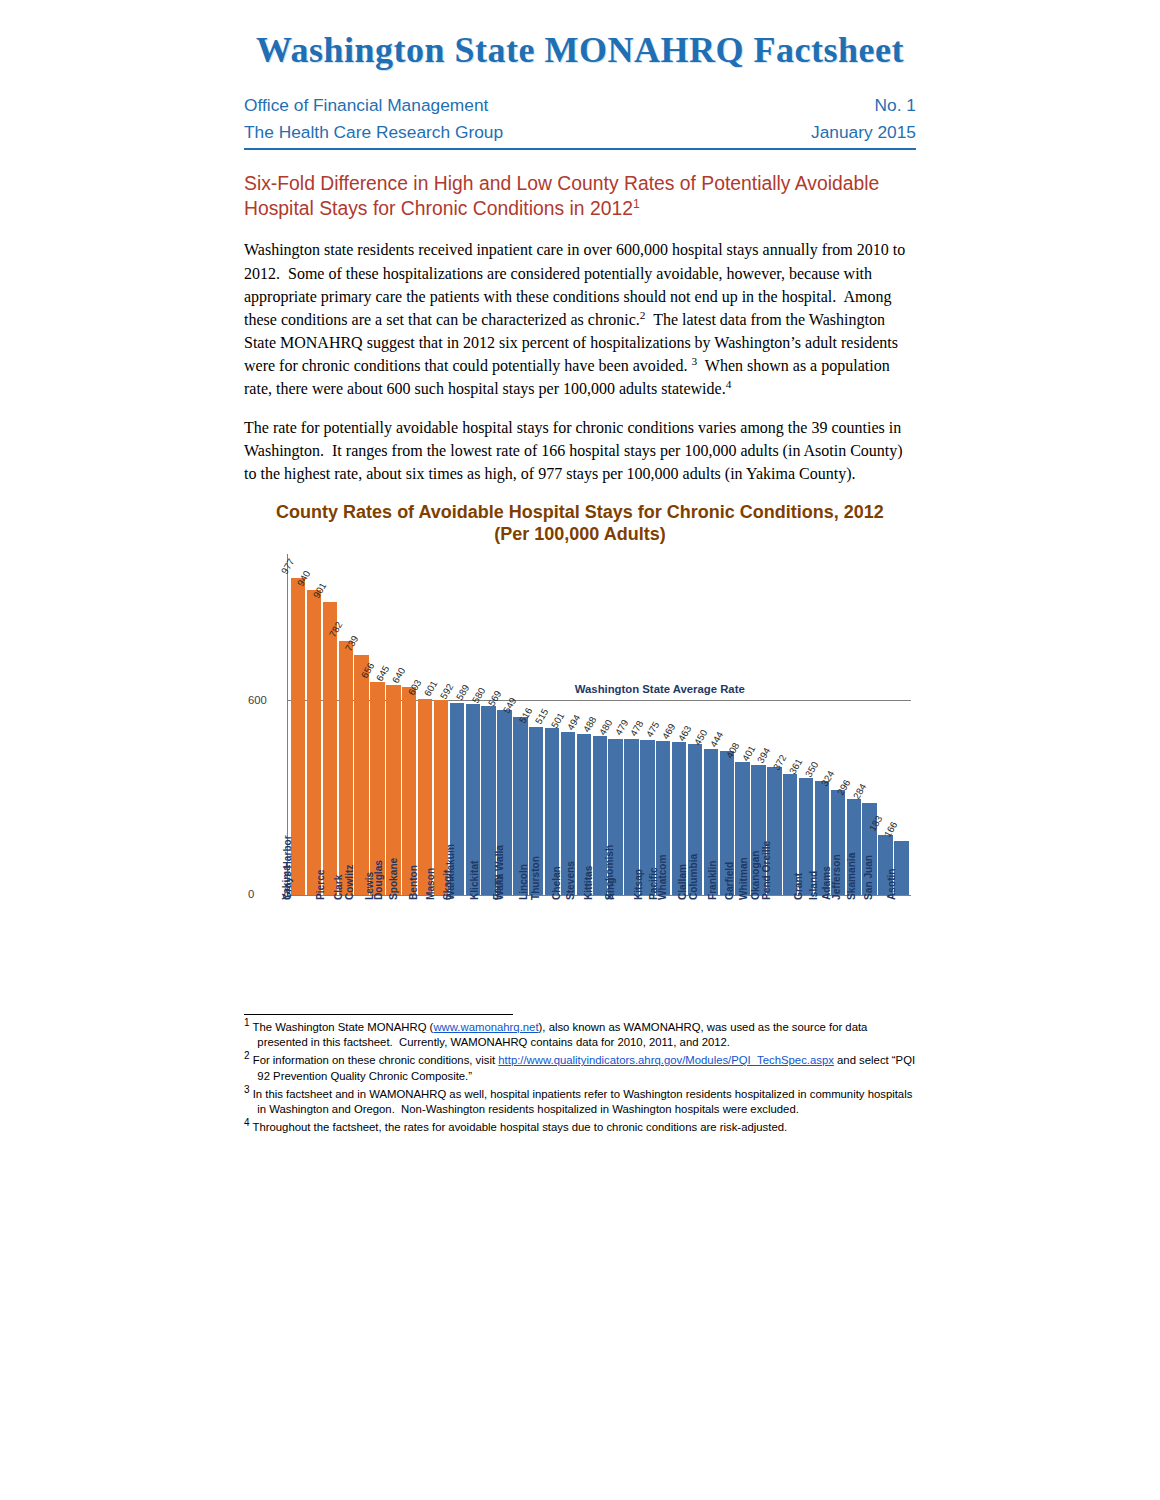Washington State MONAHRQ Factsheet
| Office of Financial Management | No. 1 |
| The Health Care Research Group | January 2015 |
Six-Fold Difference in High and Low County Rates of Potentially Avoidable Hospital Stays for Chronic Conditions in 20121
Washington state residents received inpatient care in over 600,000 hospital stays annually from 2010 to 2012. Some of these hospitalizations are considered potentially avoidable, however, because with appropriate primary care the patients with these conditions should not end up in the hospital. Among these conditions are a set that can be characterized as chronic.2 The latest data from the Washington State MONAHRQ suggest that in 2012 six percent of hospitalizations by Washington’s adult residents were for chronic conditions that could potentially have been avoided. 3 When shown as a population rate, there were about 600 such hospital stays per 100,000 adults statewide.4
The rate for potentially avoidable hospital stays for chronic conditions varies among the 39 counties in Washington. It ranges from the lowest rate of 166 hospital stays per 100,000 adults (in Asotin County) to the highest rate, about six times as high, of 977 stays per 100,000 adults (in Yakima County).
County Rates of Avoidable Hospital Stays for Chronic Conditions, 2012
(Per 100,000 Adults)
600 0
Washington State Average Rate
977
940
901
782
739
656
645
640
603
601
592
589
580
569
549
516
515
501
494
488
480
479
478
475
469
463
450
444
408
401
394
372
361
350
324
296
284
183
166
Yakima
Grays Harbor
Pierce
Clark
Cowlitz
Lewis
Douglas
Spokane
Benton
Mason
Skagit
Wahkiakum
Klickitat
Ferry
Walla Walla
Lincoln
Thurston
Chelan
Stevens
Kittitas
King
Snohomish
Kitsap
Pacific
Whatcom
Clallam
Columbia
Franklin
Garfield
Whitman
Okanogan
Pend Oreille
Grant
Island
Adams
Jefferson
Skamania
San Juan
Asotin
1 The Washington State MONAHRQ (www.wamonahrq.net), also known as WAMONAHRQ, was used as the source for data presented in this factsheet. Currently, WAMONAHRQ contains data for 2010, 2011, and 2012.
2 For information on these chronic conditions, visit http://www.qualityindicators.ahrq.gov/Modules/PQI_TechSpec.aspx and select “PQI 92 Prevention Quality Chronic Composite.”
3 In this factsheet and in WAMONAHRQ as well, hospital inpatients refer to Washington residents hospitalized in community hospitals in Washington and Oregon. Non-Washington residents hospitalized in Washington hospitals were excluded.
4 Throughout the factsheet, the rates for avoidable hospital stays due to chronic conditions are risk-adjusted.